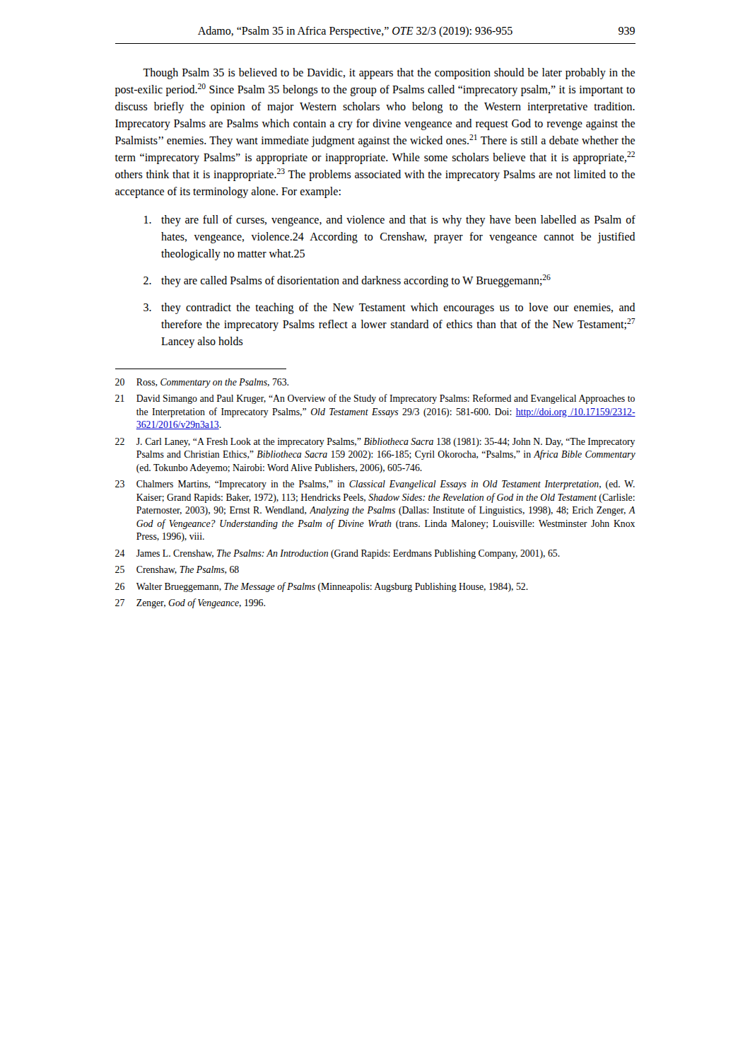Adamo, “Psalm 35 in Africa Perspective,” OTE 32/3 (2019): 936-955 939
Though Psalm 35 is believed to be Davidic, it appears that the composition should be later probably in the post-exilic period.20 Since Psalm 35 belongs to the group of Psalms called “imprecatory psalm,” it is important to discuss briefly the opinion of major Western scholars who belong to the Western interpretative tradition. Imprecatory Psalms are Psalms which contain a cry for divine vengeance and request God to revenge against the Psalmists’’ enemies. They want immediate judgment against the wicked ones.21 There is still a debate whether the term “imprecatory Psalms” is appropriate or inappropriate. While some scholars believe that it is appropriate,22 others think that it is inappropriate.23 The problems associated with the imprecatory Psalms are not limited to the acceptance of its terminology alone. For example:
they are full of curses, vengeance, and violence and that is why they have been labelled as Psalm of hates, vengeance, violence.24 According to Crenshaw, prayer for vengeance cannot be justified theologically no matter what.25
they are called Psalms of disorientation and darkness according to W Brueggemann;26
they contradict the teaching of the New Testament which encourages us to love our enemies, and therefore the imprecatory Psalms reflect a lower standard of ethics than that of the New Testament;27 Lancey also holds
20 Ross, Commentary on the Psalms, 763.
21 David Simango and Paul Kruger, “An Overview of the Study of Imprecatory Psalms: Reformed and Evangelical Approaches to the Interpretation of Imprecatory Psalms,” Old Testament Essays 29/3 (2016): 581-600. Doi: http://doi.org /10.17159/2312-3621/2016/v29n3a13.
22 J. Carl Laney, “A Fresh Look at the imprecatory Psalms,” Bibliotheca Sacra 138 (1981): 35-44; John N. Day, “The Imprecatory Psalms and Christian Ethics,” Bibliotheca Sacra 159 2002): 166-185; Cyril Okorocha, “Psalms,” in Africa Bible Commentary (ed. Tokunbo Adeyemo; Nairobi: Word Alive Publishers, 2006), 605-746.
23 Chalmers Martins, “Imprecatory in the Psalms,” in Classical Evangelical Essays in Old Testament Interpretation, (ed. W. Kaiser; Grand Rapids: Baker, 1972), 113; Hendricks Peels, Shadow Sides: the Revelation of God in the Old Testament (Carlisle: Paternoster, 2003), 90; Ernst R. Wendland, Analyzing the Psalms (Dallas: Institute of Linguistics, 1998), 48; Erich Zenger, A God of Vengeance? Understanding the Psalm of Divine Wrath (trans. Linda Maloney; Louisville: Westminster John Knox Press, 1996), viii.
24 James L. Crenshaw, The Psalms: An Introduction (Grand Rapids: Eerdmans Publishing Company, 2001), 65.
25 Crenshaw, The Psalms, 68
26 Walter Brueggemann, The Message of Psalms (Minneapolis: Augsburg Publishing House, 1984), 52.
27 Zenger, God of Vengeance, 1996.